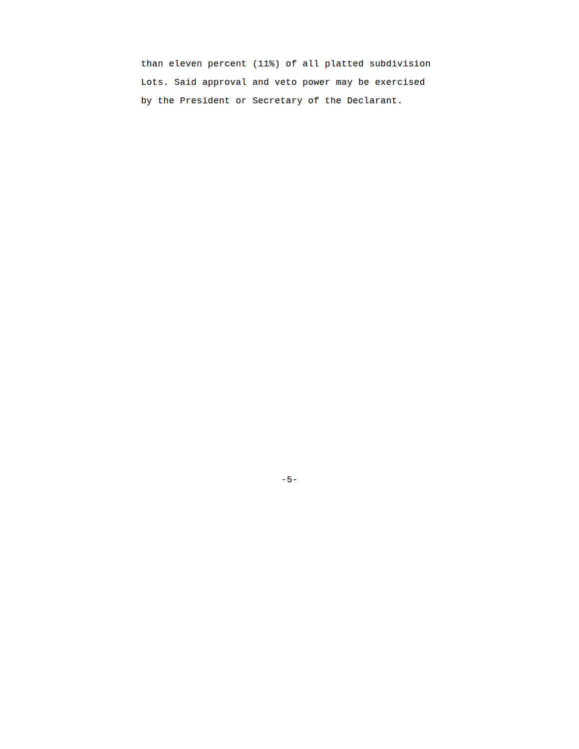than eleven percent (11%) of all platted subdivision Lots. Said approval and veto power may be exercised by the President or Secretary of the Declarant.
-5-